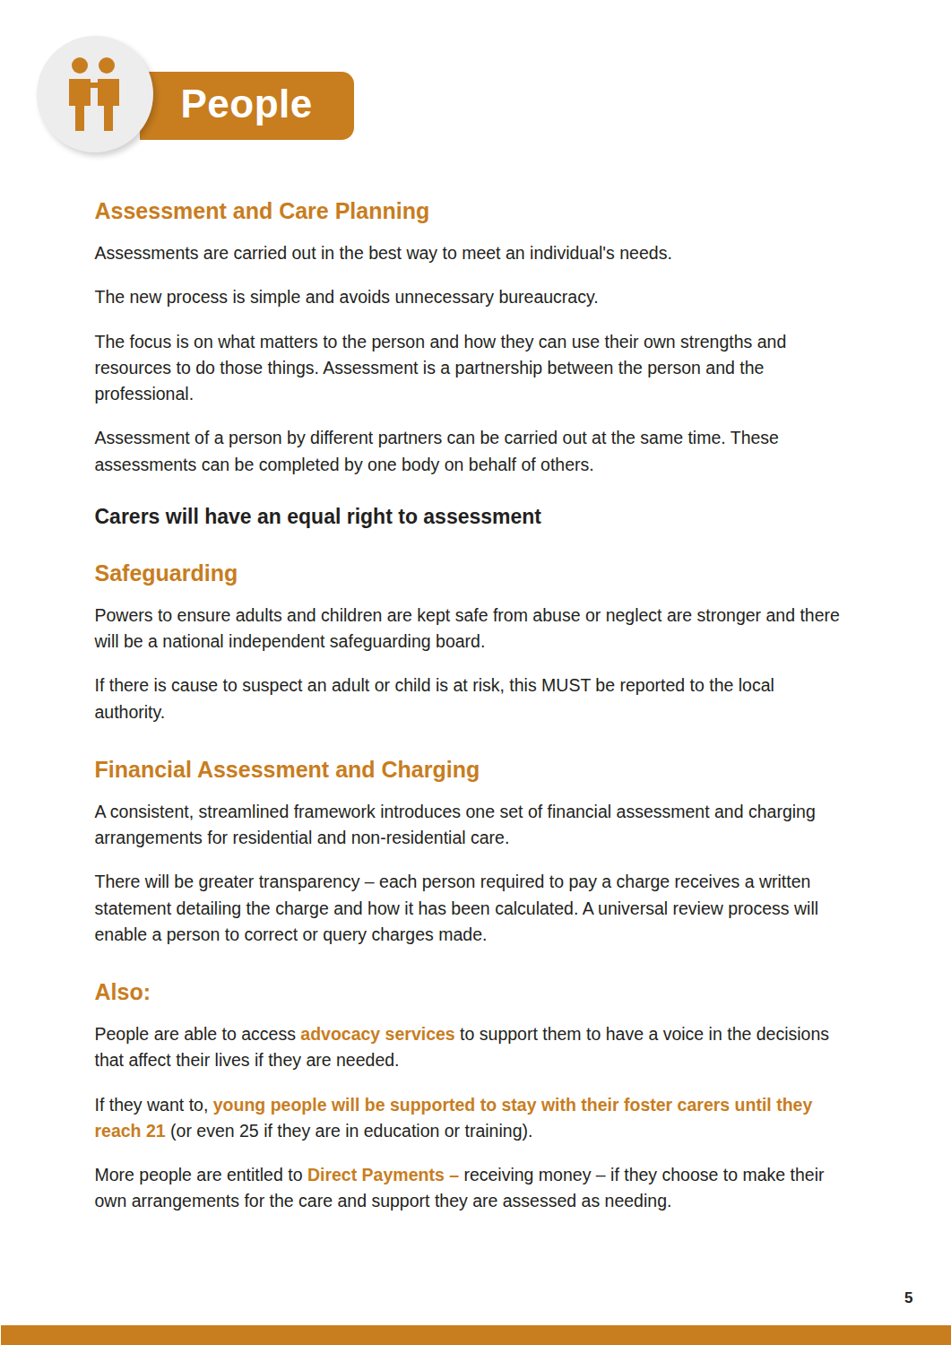People
Assessment and Care Planning
Assessments are carried out in the best way to meet an individual's needs.
The new process is simple and avoids unnecessary bureaucracy.
The focus is on what matters to the person and how they can use their own strengths and resources to do those things. Assessment is a partnership between the person and the professional.
Assessment of a person by different partners can be carried out at the same time. These assessments can be completed by one body on behalf of others.
Carers will have an equal right to assessment
Safeguarding
Powers to ensure adults and children are kept safe from abuse or neglect are stronger and there will be a national independent safeguarding board.
If there is cause to suspect an adult or child is at risk, this MUST be reported to the local authority.
Financial Assessment and Charging
A consistent, streamlined framework introduces one set of financial assessment and charging arrangements for residential and non-residential care.
There will be greater transparency – each person required to pay a charge receives a written statement detailing the charge and how it has been calculated. A universal review process will enable a person to correct or query charges made.
Also:
People are able to access advocacy services to support them to have a voice in the decisions that affect their lives if they are needed.
If they want to, young people will be supported to stay with their foster carers until they reach 21 (or even 25 if they are in education or training).
More people are entitled to Direct Payments – receiving money – if they choose to make their own arrangements for the care and support they are assessed as needing.
5